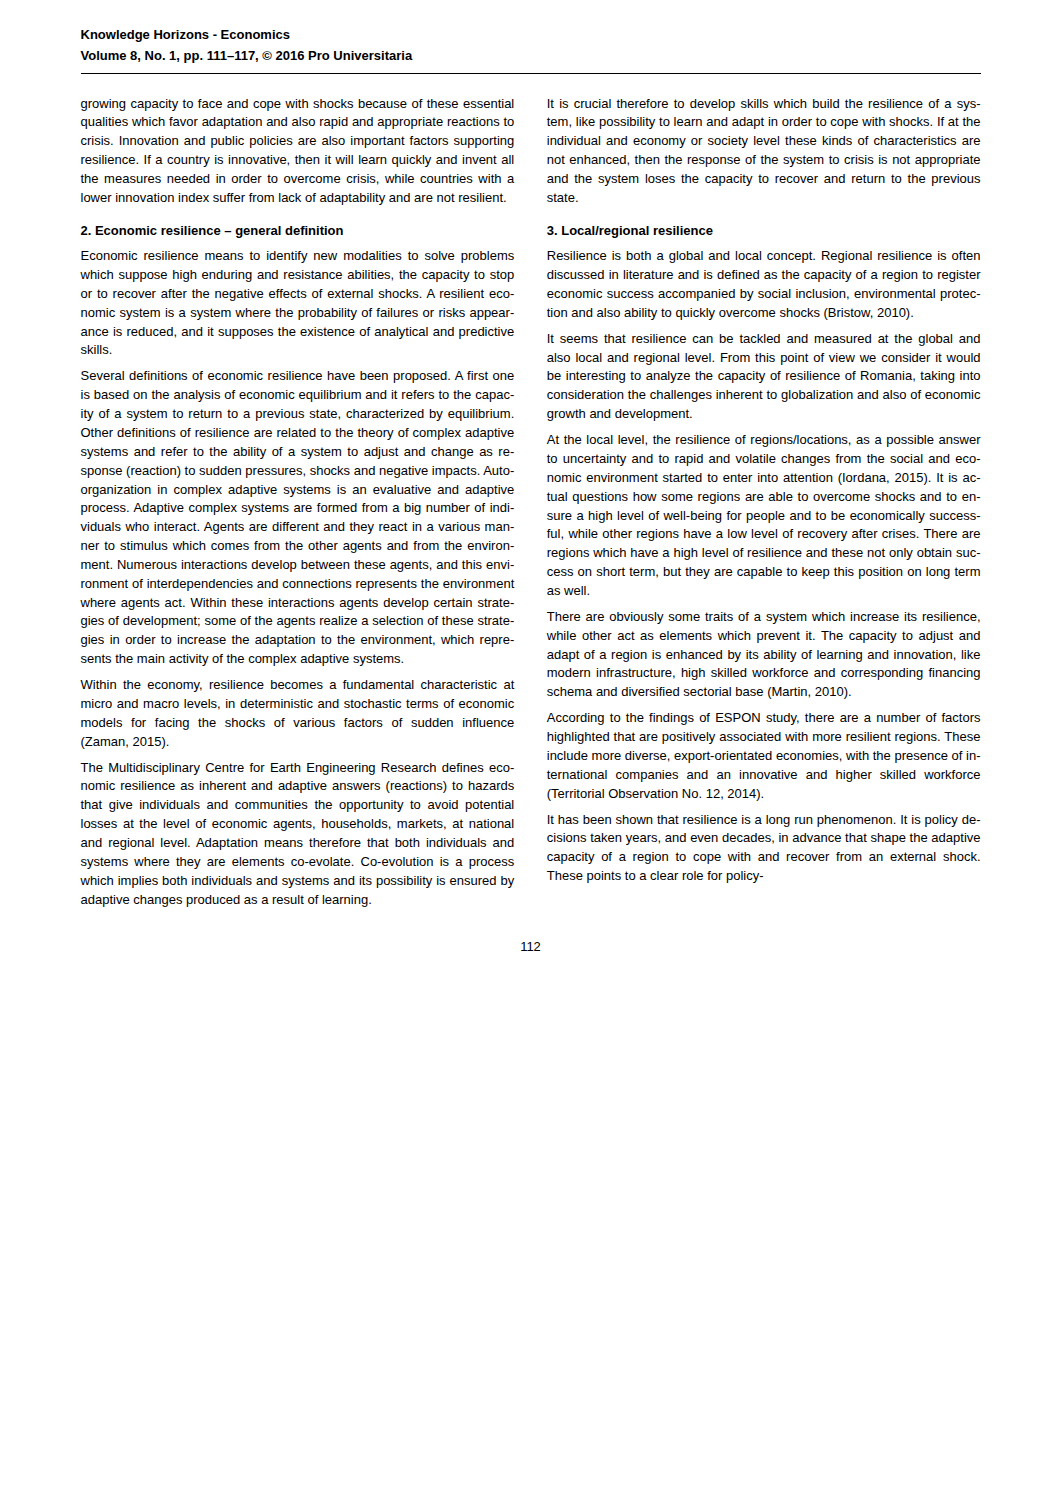Knowledge Horizons - Economics
Volume 8, No. 1, pp. 111–117, © 2016 Pro Universitaria
growing capacity to face and cope with shocks because of these essential qualities which favor adaptation and also rapid and appropriate reactions to crisis. Innovation and public policies are also important factors supporting resilience. If a country is innovative, then it will learn quickly and invent all the measures needed in order to overcome crisis, while countries with a lower innovation index suffer from lack of adaptability and are not resilient.
2. Economic resilience – general definition
Economic resilience means to identify new modalities to solve problems which suppose high enduring and resistance abilities, the capacity to stop or to recover after the negative effects of external shocks. A resilient economic system is a system where the probability of failures or risks appearance is reduced, and it supposes the existence of analytical and predictive skills.
Several definitions of economic resilience have been proposed. A first one is based on the analysis of economic equilibrium and it refers to the capacity of a system to return to a previous state, characterized by equilibrium. Other definitions of resilience are related to the theory of complex adaptive systems and refer to the ability of a system to adjust and change as response (reaction) to sudden pressures, shocks and negative impacts. Auto-organization in complex adaptive systems is an evaluative and adaptive process. Adaptive complex systems are formed from a big number of individuals who interact. Agents are different and they react in a various manner to stimulus which comes from the other agents and from the environment. Numerous interactions develop between these agents, and this environment of interdependencies and connections represents the environment where agents act. Within these interactions agents develop certain strategies of development; some of the agents realize a selection of these strategies in order to increase the adaptation to the environment, which represents the main activity of the complex adaptive systems.
Within the economy, resilience becomes a fundamental characteristic at micro and macro levels, in deterministic and stochastic terms of economic models for facing the shocks of various factors of sudden influence (Zaman, 2015).
The Multidisciplinary Centre for Earth Engineering Research defines economic resilience as inherent and adaptive answers (reactions) to hazards that give individuals and communities the opportunity to avoid potential losses at the level of economic agents, households, markets, at national and regional level. Adaptation means therefore that both individuals and systems where they are elements co-evolate. Co-evolution is a process which implies both individuals and systems and its possibility is ensured by adaptive changes produced as a result of learning.
It is crucial therefore to develop skills which build the resilience of a system, like possibility to learn and adapt in order to cope with shocks. If at the individual and economy or society level these kinds of characteristics are not enhanced, then the response of the system to crisis is not appropriate and the system loses the capacity to recover and return to the previous state.
3. Local/regional resilience
Resilience is both a global and local concept. Regional resilience is often discussed in literature and is defined as the capacity of a region to register economic success accompanied by social inclusion, environmental protection and also ability to quickly overcome shocks (Bristow, 2010).
It seems that resilience can be tackled and measured at the global and also local and regional level. From this point of view we consider it would be interesting to analyze the capacity of resilience of Romania, taking into consideration the challenges inherent to globalization and also of economic growth and development.
At the local level, the resilience of regions/locations, as a possible answer to uncertainty and to rapid and volatile changes from the social and economic environment started to enter into attention (Iordana, 2015). It is actual questions how some regions are able to overcome shocks and to ensure a high level of well-being for people and to be economically successful, while other regions have a low level of recovery after crises. There are regions which have a high level of resilience and these not only obtain success on short term, but they are capable to keep this position on long term as well.
There are obviously some traits of a system which increase its resilience, while other act as elements which prevent it. The capacity to adjust and adapt of a region is enhanced by its ability of learning and innovation, like modern infrastructure, high skilled workforce and corresponding financing schema and diversified sectorial base (Martin, 2010).
According to the findings of ESPON study, there are a number of factors highlighted that are positively associated with more resilient regions. These include more diverse, export-orientated economies, with the presence of international companies and an innovative and higher skilled workforce (Territorial Observation No. 12, 2014).
It has been shown that resilience is a long run phenomenon. It is policy decisions taken years, and even decades, in advance that shape the adaptive capacity of a region to cope with and recover from an external shock. These points to a clear role for policy-
112